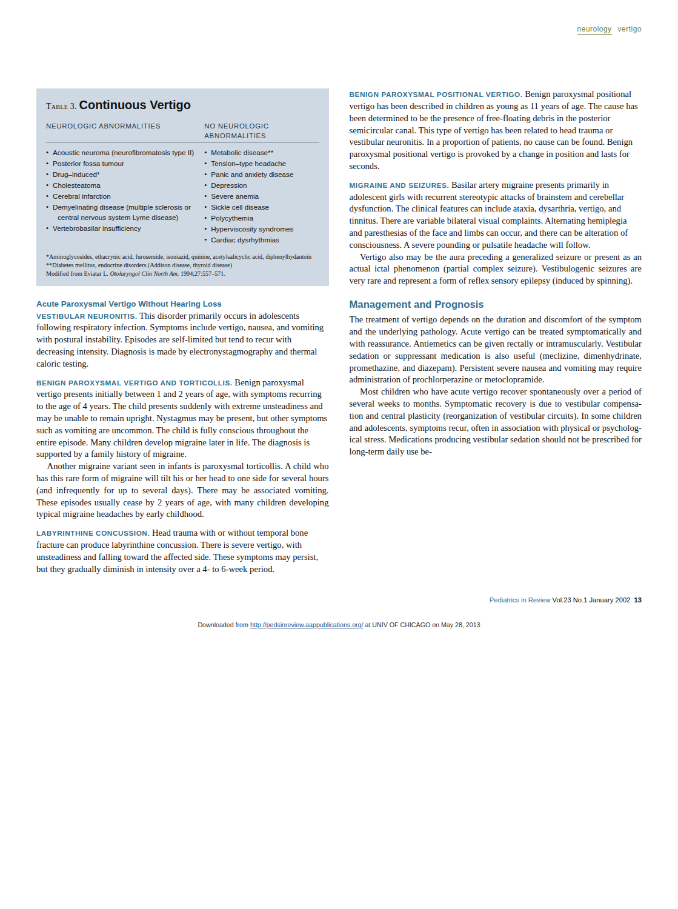neurology vertigo
Table 3.
Continuous Vertigo
Neurologic Abnormalities
No Neurologic
Abnormalities
Acoustic neuroma (neurofibromatosis type II)
Posterior fossa tumour
Drug–induced*
Cholesteatoma
Cerebral infarction
Demyelinating disease (multiple sclerosis orcentral nervous system Lyme disease)
Vertebrobasilar insufficiency
Metabolic disease**
Tension–type headache
Panic and anxiety disease
Depression
Severe anemia
Sickle cell disease
Polycythemia
Hyperviscosity syndromes
Cardiac dysrhythmias
*Aminoglycosides, ethacrynic acid, furosemide, isoniazid, quinine, acetylsalicyclic acid, diphenyl­hydantoin
**Diabetes mellitus, endocrine disorders (Addison disease, thyroid disease)
Modified from Eviatar L. Otolaryngol Clin North Am. 1994;27:557–571.
Acute Paroxysmal Vertigo Without Hearing Loss
Vestibular neuronitis.
This disorder primarily occurs in adolescents following respiratory infection. Symptoms include vertigo, nausea, and vomiting with postural instability. Episodes are self-limited but tend to recur with decreasing intensity. Diagnosis is made by electronystagmography and thermal caloric testing.
Benign paroxysmal vertigo and torticollis.
Benign paroxysmal vertigo presents initially between 1 and 2 years of age, with symptoms recurring to the age of 4 years. The child presents suddenly with extreme unsteadiness and may be unable to remain upright. Nystagmus may be present, but other symptoms such as vomiting are uncommon. The child is fully conscious throughout the entire episode. Many children develop migraine later in life. The diagnosis is supported by a family history of migraine.
Another migraine variant seen in infants is paroxysmal torticollis. A child who has this rare form of migraine will tilt his or her head to one side for several hours (and infrequently for up to several days). There may be associated vomiting. These episodes usually cease by 2 years of age, with many children developing typical migraine headaches by early childhood.
Labyrinthine concussion.
Head trauma with or without temporal bone fracture can produce labyrinthine concussion. There is severe vertigo, with unsteadiness and falling toward the affected side. These symptoms may persist, but they gradually diminish in intensity over a 4- to 6-week period.
Benign paroxysmal positional vertigo.
Benign paroxysmal positional vertigo has been described in children as young as 11 years of age. The cause has been determined to be the presence of free-floating debris in the posterior semicircular canal. This type of vertigo has been related to head trauma or vestibular neuronitis. In a proportion of patients, no cause can be found. Benign paroxysmal positional vertigo is provoked by a change in position and lasts for seconds.
Migraine and seizures.
Basilar artery migraine presents primarily in adolescent girls with recurrent stereotypic attacks of brainstem and cerebellar dysfunction. The clinical features can include ataxia, dysarthria, vertigo, and tinnitus. There are variable bilateral visual complaints. Alternating hemiplegia and paresthesias of the face and limbs can occur, and there can be alteration of consciousness. A severe pounding or pulsatile headache will follow.
Vertigo also may be the aura preceding a generalized seizure or present as an actual ictal phenomenon (partial complex seizure). Vestibulogenic seizures are very rare and represent a form of reflex sensory epilepsy (induced by spinning).
Management and Prognosis
The treatment of vertigo depends on the duration and discomfort of the symptom and the underlying pathology. Acute vertigo can be treated symptomatically and with reassurance. Antiemetics can be given rectally or intramuscularly. Vestibular sedation or suppressant medication is also useful (meclizine, dimenhydrinate, promethazine, and diazepam). Persistent severe nausea and vomiting may require administration of prochlorperazine or metoclopramide.
Most children who have acute vertigo recover spontaneously over a period of several weeks to months. Symptomatic recovery is due to vestibular compensation and central plasticity (reorganization of vestibular circuits). In some children and adolescents, symptoms recur, often in association with physical or psychological stress. Medications producing vestibular sedation should not be prescribed for long-term daily use be-
Pediatrics in Review Vol.23 No.1 January 2002 13
Downloaded from http://pedsinreview.aappublications.org/ at UNIV OF CHICAGO on May 28, 2013